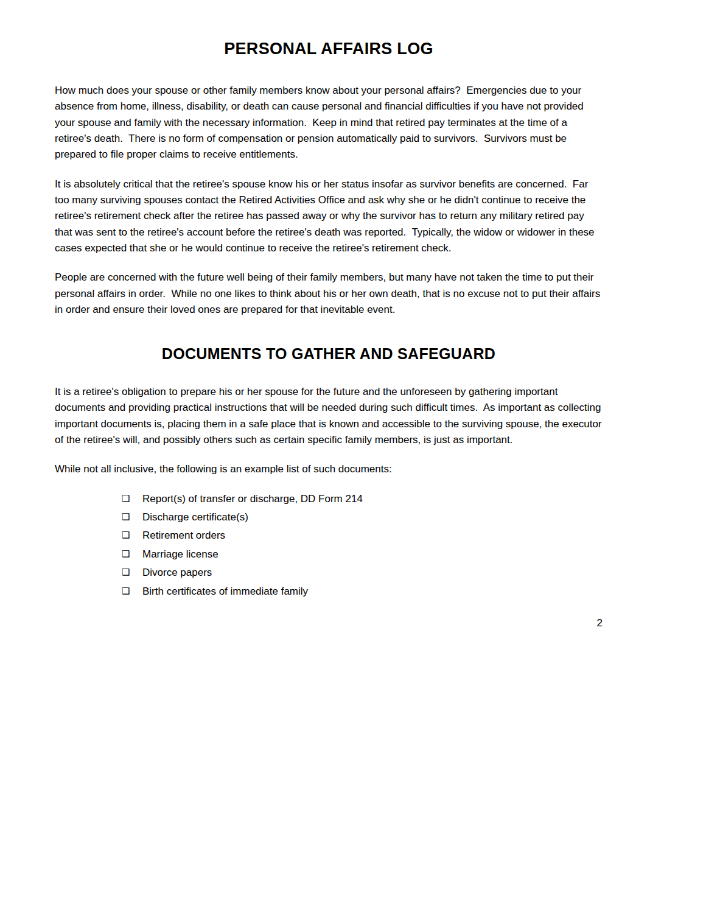PERSONAL AFFAIRS LOG
How much does your spouse or other family members know about your personal affairs? Emergencies due to your absence from home, illness, disability, or death can cause personal and financial difficulties if you have not provided your spouse and family with the necessary information. Keep in mind that retired pay terminates at the time of a retiree's death. There is no form of compensation or pension automatically paid to survivors. Survivors must be prepared to file proper claims to receive entitlements.
It is absolutely critical that the retiree's spouse know his or her status insofar as survivor benefits are concerned. Far too many surviving spouses contact the Retired Activities Office and ask why she or he didn't continue to receive the retiree's retirement check after the retiree has passed away or why the survivor has to return any military retired pay that was sent to the retiree's account before the retiree's death was reported. Typically, the widow or widower in these cases expected that she or he would continue to receive the retiree's retirement check.
People are concerned with the future well being of their family members, but many have not taken the time to put their personal affairs in order. While no one likes to think about his or her own death, that is no excuse not to put their affairs in order and ensure their loved ones are prepared for that inevitable event.
DOCUMENTS TO GATHER AND SAFEGUARD
It is a retiree's obligation to prepare his or her spouse for the future and the unforeseen by gathering important documents and providing practical instructions that will be needed during such difficult times. As important as collecting important documents is, placing them in a safe place that is known and accessible to the surviving spouse, the executor of the retiree's will, and possibly others such as certain specific family members, is just as important.
While not all inclusive, the following is an example list of such documents:
Report(s) of transfer or discharge, DD Form 214
Discharge certificate(s)
Retirement orders
Marriage license
Divorce papers
Birth certificates of immediate family
2